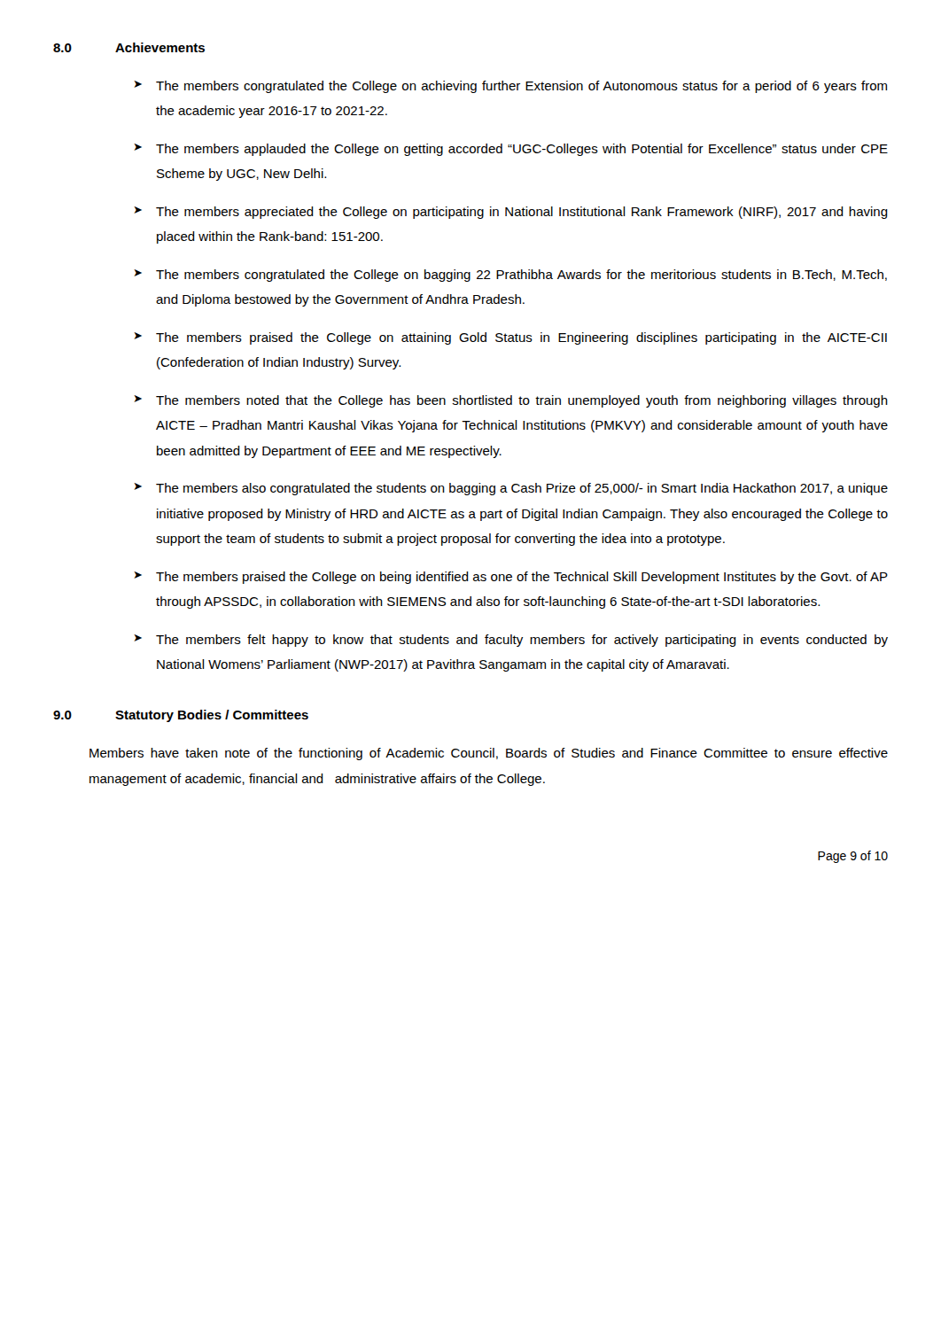8.0 Achievements
The members congratulated the College on achieving further Extension of Autonomous status for a period of 6 years from the academic year 2016-17 to 2021-22.
The members applauded the College on getting accorded “UGC-Colleges with Potential for Excellence” status under CPE Scheme by UGC, New Delhi.
The members appreciated the College on participating in National Institutional Rank Framework (NIRF), 2017 and having placed within the Rank-band: 151-200.
The members congratulated the College on bagging 22 Prathibha Awards for the meritorious students in B.Tech, M.Tech, and Diploma bestowed by the Government of Andhra Pradesh.
The members praised the College on attaining Gold Status in Engineering disciplines participating in the AICTE-CII (Confederation of Indian Industry) Survey.
The members noted that the College has been shortlisted to train unemployed youth from neighboring villages through AICTE – Pradhan Mantri Kaushal Vikas Yojana for Technical Institutions (PMKVY) and considerable amount of youth have been admitted by Department of EEE and ME respectively.
The members also congratulated the students on bagging a Cash Prize of 25,000/- in Smart India Hackathon 2017, a unique initiative proposed by Ministry of HRD and AICTE as a part of Digital Indian Campaign. They also encouraged the College to support the team of students to submit a project proposal for converting the idea into a prototype.
The members praised the College on being identified as one of the Technical Skill Development Institutes by the Govt. of AP through APSSDC, in collaboration with SIEMENS and also for soft-launching 6 State-of-the-art t-SDI laboratories.
The members felt happy to know that students and faculty members for actively participating in events conducted by National Womens’ Parliament (NWP-2017) at Pavithra Sangamam in the capital city of Amaravati.
9.0 Statutory Bodies / Committees
Members have taken note of the functioning of Academic Council, Boards of Studies and Finance Committee to ensure effective management of academic, financial and administrative affairs of the College.
Page 9 of 10